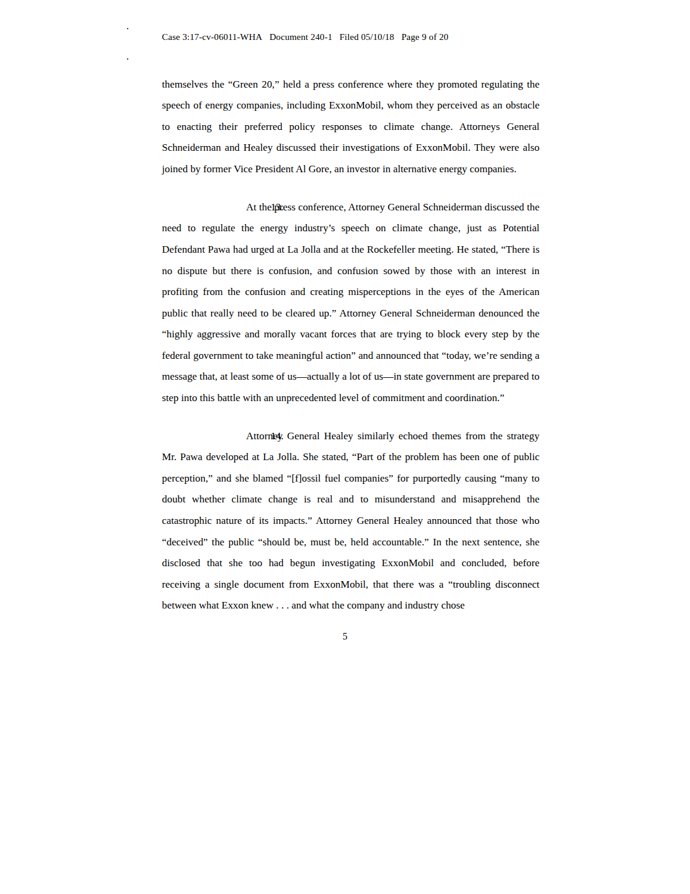·
·
Case 3:17-cv-06011-WHA Document 240-1 Filed 05/10/18 Page 9 of 20
themselves the “Green 20,” held a press conference where they promoted regulating the speech of energy companies, including ExxonMobil, whom they perceived as an obstacle to enacting their preferred policy responses to climate change. Attorneys General Schneiderman and Healey discussed their investigations of ExxonMobil. They were also joined by former Vice President Al Gore, an investor in alternative energy companies.
13. At the press conference, Attorney General Schneiderman discussed the need to regulate the energy industry’s speech on climate change, just as Potential Defendant Pawa had urged at La Jolla and at the Rockefeller meeting. He stated, “There is no dispute but there is confusion, and confusion sowed by those with an interest in profiting from the confusion and creating misperceptions in the eyes of the American public that really need to be cleared up.” Attorney General Schneiderman denounced the “highly aggressive and morally vacant forces that are trying to block every step by the federal government to take meaningful action” and announced that “today, we’re sending a message that, at least some of us—actually a lot of us—in state government are prepared to step into this battle with an unprecedented level of commitment and coordination.”
14. Attorney General Healey similarly echoed themes from the strategy Mr. Pawa developed at La Jolla. She stated, “Part of the problem has been one of public perception,” and she blamed “[f]ossil fuel companies” for purportedly causing “many to doubt whether climate change is real and to misunderstand and misapprehend the catastrophic nature of its impacts.” Attorney General Healey announced that those who “deceived” the public “should be, must be, held accountable.” In the next sentence, she disclosed that she too had begun investigating ExxonMobil and concluded, before receiving a single document from ExxonMobil, that there was a “troubling disconnect between what Exxon knew . . . and what the company and industry chose
5